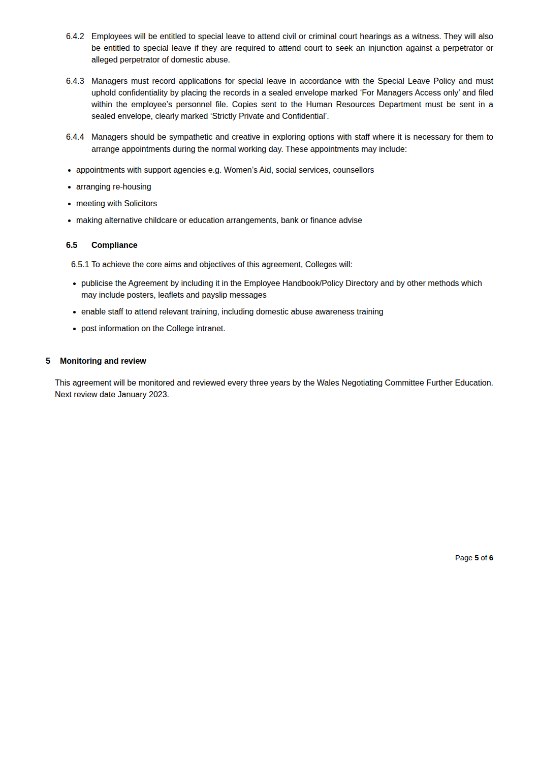6.4.2
Employees will be entitled to special leave to attend civil or criminal court hearings as a witness. They will also be entitled to special leave if they are required to attend court to seek an injunction against a perpetrator or alleged perpetrator of domestic abuse.
6.4.3
Managers must record applications for special leave in accordance with the Special Leave Policy and must uphold confidentiality by placing the records in a sealed envelope marked ‘For Managers Access only’ and filed within the employee’s personnel file. Copies sent to the Human Resources Department must be sent in a sealed envelope, clearly marked ‘Strictly Private and Confidential’.
6.4.4
Managers should be sympathetic and creative in exploring options with staff where it is necessary for them to arrange appointments during the normal working day. These appointments may include:
appointments with support agencies e.g. Women’s Aid, social services, counsellors
arranging re-housing
meeting with Solicitors
making alternative childcare or education arrangements, bank or finance advise
6.5 Compliance
6.5.1
To achieve the core aims and objectives of this agreement, Colleges will:
publicise the Agreement by including it in the Employee Handbook/Policy Directory and by other methods which may include posters, leaflets and payslip messages
enable staff to attend relevant training, including domestic abuse awareness training
post information on the College intranet.
5 Monitoring and review
This agreement will be monitored and reviewed every three years by the Wales Negotiating Committee Further Education. Next review date January 2023.
Page 5 of 6